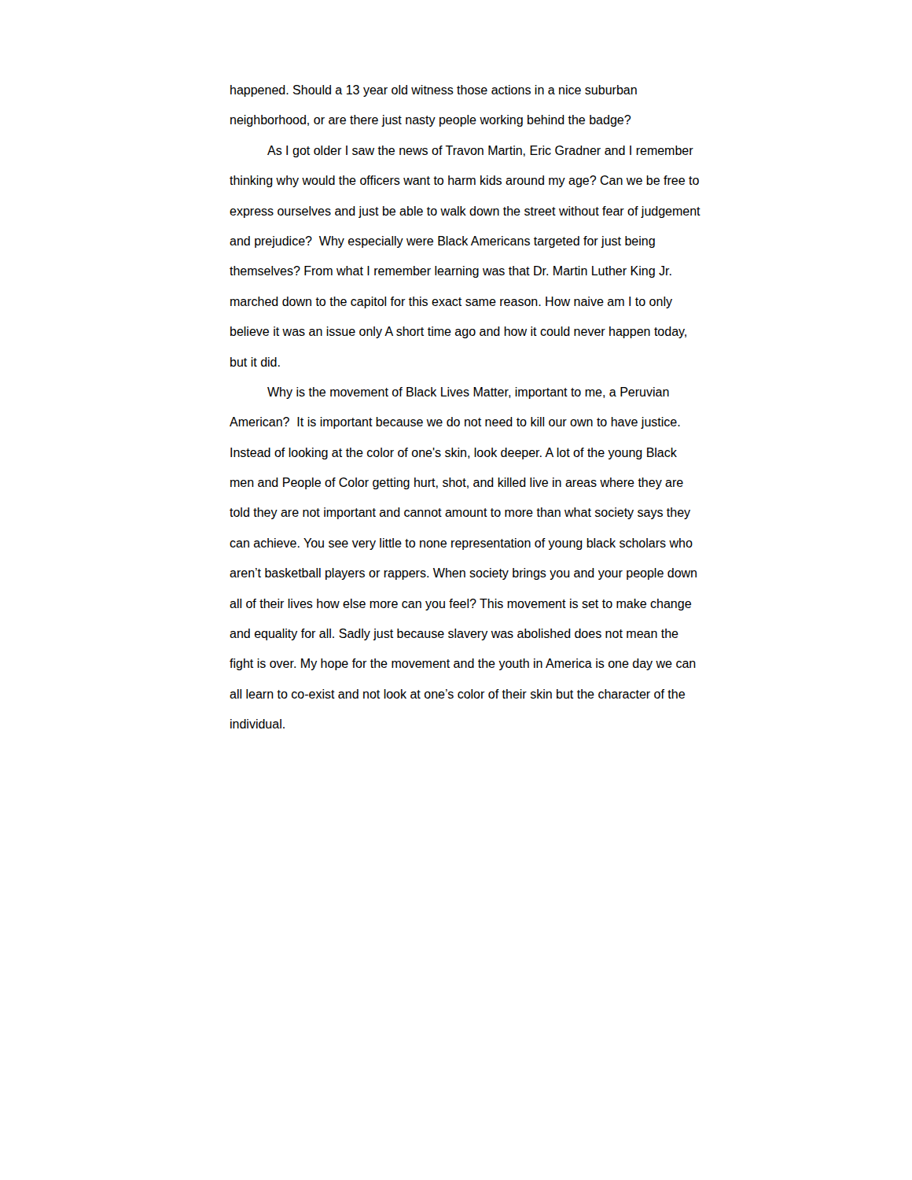happened. Should a 13 year old witness those actions in a nice suburban neighborhood, or are there just nasty people working behind the badge?
As I got older I saw the news of Travon Martin, Eric Gradner and I remember thinking why would the officers want to harm kids around my age? Can we be free to express ourselves and just be able to walk down the street without fear of judgement and prejudice? Why especially were Black Americans targeted for just being themselves? From what I remember learning was that Dr. Martin Luther King Jr. marched down to the capitol for this exact same reason. How naive am I to only believe it was an issue only A short time ago and how it could never happen today, but it did.
Why is the movement of Black Lives Matter, important to me, a Peruvian American? It is important because we do not need to kill our own to have justice. Instead of looking at the color of one's skin, look deeper. A lot of the young Black men and People of Color getting hurt, shot, and killed live in areas where they are told they are not important and cannot amount to more than what society says they can achieve. You see very little to none representation of young black scholars who aren’t basketball players or rappers. When society brings you and your people down all of their lives how else more can you feel? This movement is set to make change and equality for all. Sadly just because slavery was abolished does not mean the fight is over. My hope for the movement and the youth in America is one day we can all learn to co-exist and not look at one’s color of their skin but the character of the individual.